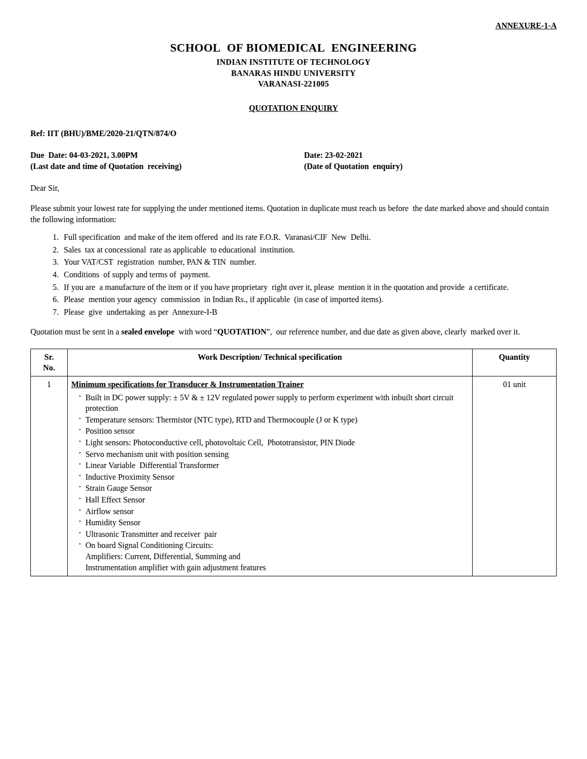ANNEXURE-1-A
SCHOOL OF BIOMEDICAL ENGINEERING
INDIAN INSTITUTE OF TECHNOLOGY
BANARAS HINDU UNIVERSITY
VARANASI-221005
QUOTATION ENQUIRY
Ref: IIT (BHU)/BME/2020-21/QTN/874/O
| Due Date: 04-03-2021, 3.00PM | Date: 23-02-2021 |
| (Last date and time of Quotation receiving) | (Date of Quotation enquiry) |
Dear Sir,
Please submit your lowest rate for supplying the under mentioned items. Quotation in duplicate must reach us before the date marked above and should contain the following information:
Full specification and make of the item offered and its rate F.O.R. Varanasi/CIF New Delhi.
Sales tax at concessional rate as applicable to educational institution.
Your VAT/CST registration number, PAN & TIN number.
Conditions of supply and terms of payment.
If you are a manufacture of the item or if you have proprietary right over it, please mention it in the quotation and provide a certificate.
Please mention your agency commission in Indian Rs., if applicable (in case of imported items).
Please give undertaking as per Annexure-I-B
Quotation must be sent in a sealed envelope with word “QUOTATION”, our reference number, and due date as given above, clearly marked over it.
| Sr. No. | Work Description/ Technical specification | Quantity |
| --- | --- | --- |
| 1 | Minimum specifications for Transducer & Instrumentation Trainer Built in DC power supply: ± 5V & ± 12V regulated power supply to perform experiment with inbuilt short circuit protection Temperature sensors: Thermistor (NTC type), RTD and Thermocouple (J or K type) Position sensor Light sensors: Photoconductive cell, photovoltaic Cell, Phototransistor, PIN Diode Servo mechanism unit with position sensing Linear Variable Differential Transformer Inductive Proximity Sensor Strain Gauge Sensor Hall Effect Sensor Airflow sensor Humidity Sensor Ultrasonic Transmitter and receiver pair On board Signal Conditioning Circuits: Amplifiers: Current, Differential, Summing and Instrumentation amplifier with gain adjustment features | 01 unit |